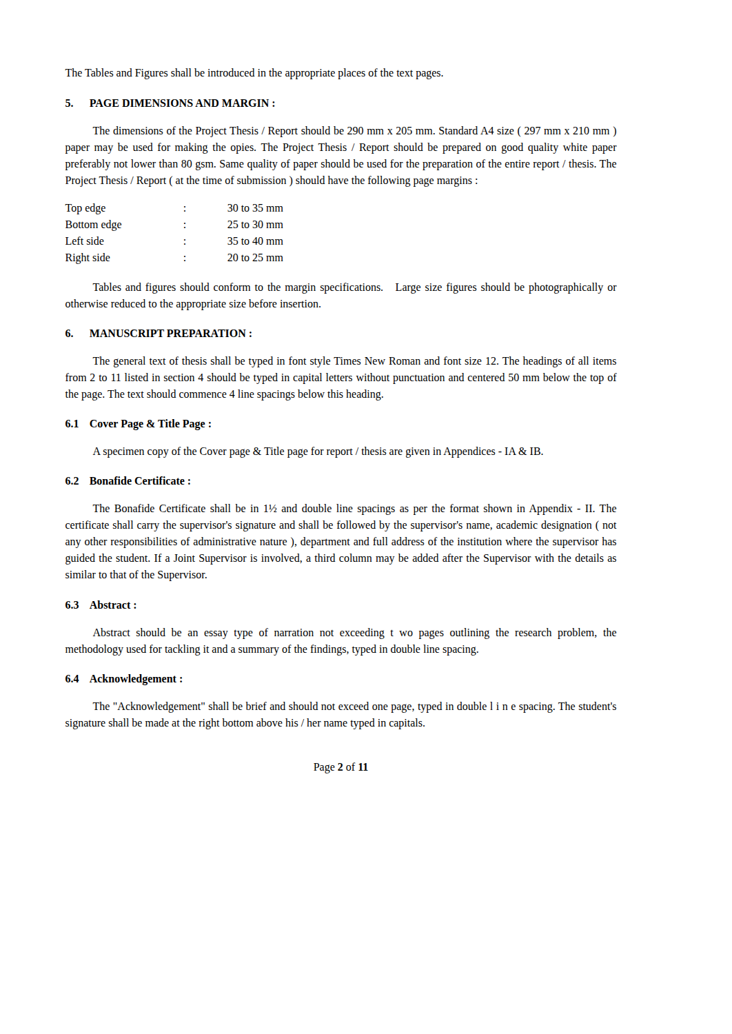The Tables and Figures shall be introduced in the appropriate places of the text pages.
5. PAGE DIMENSIONS AND MARGIN :
The dimensions of the Project Thesis / Report should be 290 mm x 205 mm. Standard A4 size ( 297 mm x 210 mm ) paper may be used for making the opies. The Project Thesis / Report should be prepared on good quality white paper preferably not lower than 80 gsm. Same quality of paper should be used for the preparation of the entire report / thesis. The Project Thesis / Report ( at the time of submission ) should have the following page margins :
| Top edge | : | 30 to 35 mm |
| Bottom edge | : | 25 to 30 mm |
| Left side | : | 35 to 40 mm |
| Right side | : | 20 to 25 mm |
Tables and figures should conform to the margin specifications. Large size figures should be photographically or otherwise reduced to the appropriate size before insertion.
6. MANUSCRIPT PREPARATION :
The general text of thesis shall be typed in font style Times New Roman and font size 12. The headings of all items from 2 to 11 listed in section 4 should be typed in capital letters without punctuation and centered 50 mm below the top of the page. The text should commence 4 line spacings below this heading.
6.1 Cover Page & Title Page :
A specimen copy of the Cover page & Title page for report / thesis are given in Appendices - IA & IB.
6.2 Bonafide Certificate :
The Bonafide Certificate shall be in 1½ and double line spacings as per the format shown in Appendix - II. The certificate shall carry the supervisor's signature and shall be followed by the supervisor's name, academic designation ( not any other responsibilities of administrative nature ), department and full address of the institution where the supervisor has guided the student. If a Joint Supervisor is involved, a third column may be added after the Supervisor with the details as similar to that of the Supervisor.
6.3 Abstract :
Abstract should be an essay type of narration not exceeding t wo pages outlining the research problem, the methodology used for tackling it and a summary of the findings, typed in double line spacing.
6.4 Acknowledgement :
The "Acknowledgement" shall be brief and should not exceed one page, typed in double l i n e spacing. The student's signature shall be made at the right bottom above his / her name typed in capitals.
Page 2 of 11